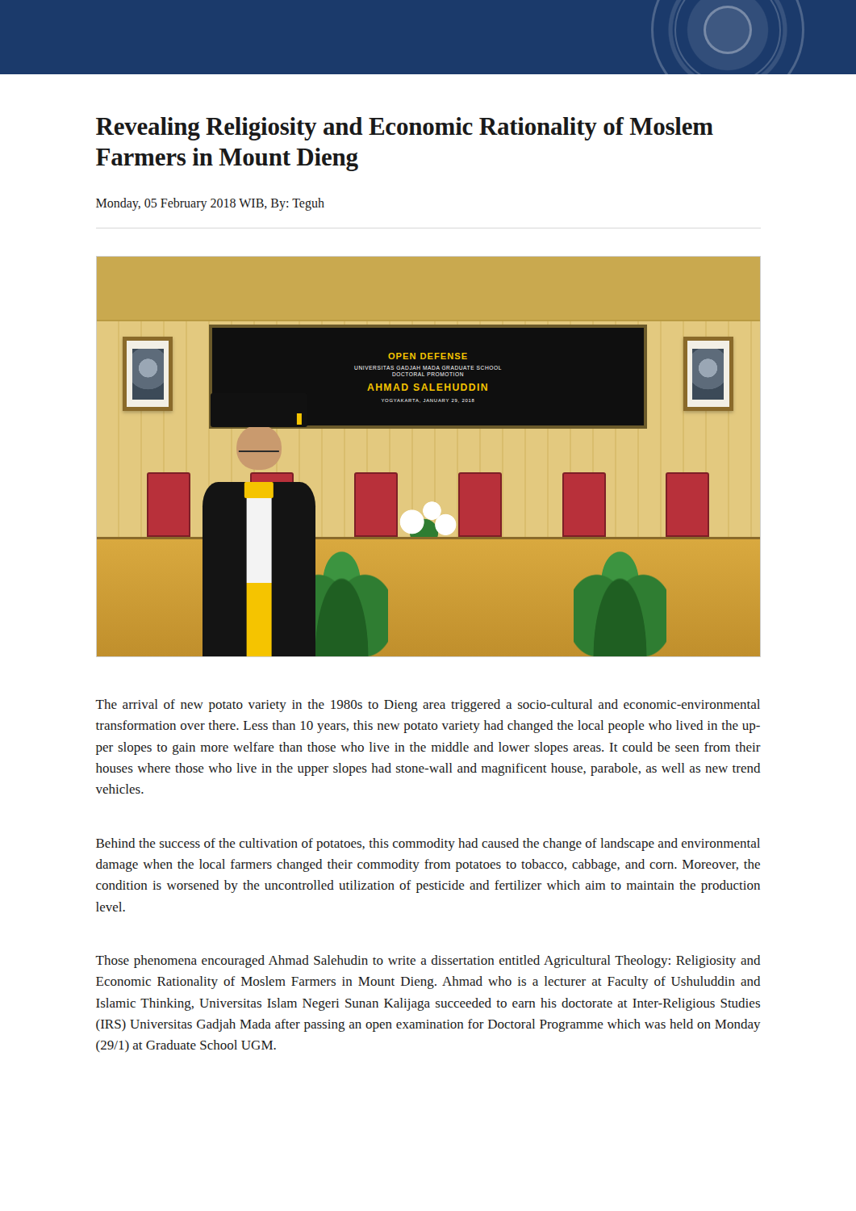Revealing Religiosity and Economic Rationality of Moslem Farmers in Mount Dieng
Monday, 05 February 2018 WIB, By: Teguh
OPEN DEFENSE
UNIVERSITAS GADJAH MADA GRADUATE SCHOOL
DOCTORAL PROMOTION
AHMAD SALEHUDDIN
YOGYAKARTA, JANUARY 29, 2018
The arrival of new potato variety in the 1980s to Dieng area triggered a socio-cultural and economic-environmental transformation over there. Less than 10 years, this new potato variety had changed the local people who lived in the upper slopes to gain more welfare than those who live in the middle and lower slopes areas. It could be seen from their houses where those who live in the upper slopes had stone-wall and magnificent house, parabole, as well as new trend vehicles.
Behind the success of the cultivation of potatoes, this commodity had caused the change of landscape and environmental damage when the local farmers changed their commodity from potatoes to tobacco, cabbage, and corn. Moreover, the condition is worsened by the uncontrolled utilization of pesticide and fertilizer which aim to maintain the production level.
Those phenomena encouraged Ahmad Salehudin to write a dissertation entitled Agricultural Theology: Religiosity and Economic Rationality of Moslem Farmers in Mount Dieng. Ahmad who is a lecturer at Faculty of Ushuluddin and Islamic Thinking, Universitas Islam Negeri Sunan Kalijaga succeeded to earn his doctorate at Inter-Religious Studies (IRS) Universitas Gadjah Mada after passing an open examination for Doctoral Programme which was held on Monday (29/1) at Graduate School UGM.